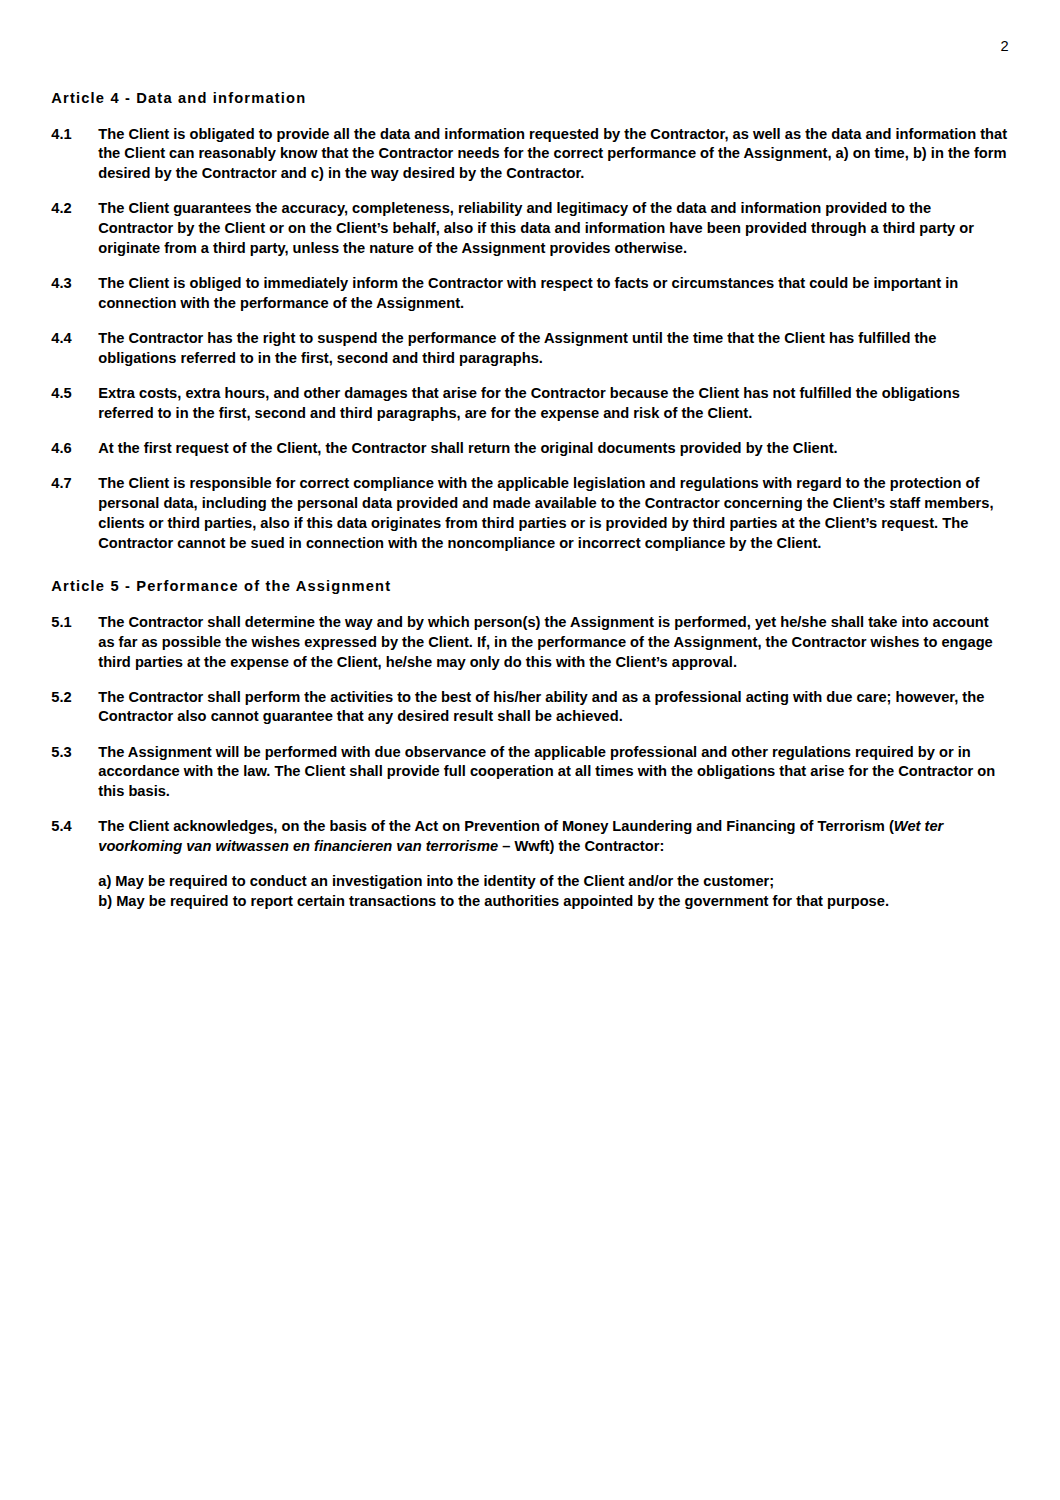2
Article 4 - Data and information
4.1
The Client is obligated to provide all the data and information requested by the Contractor, as well as the data and information that the Client can reasonably know that the Contractor needs for the correct performance of the Assignment, a) on time, b) in the form desired by the Contractor and c) in the way desired by the Contractor.
4.2
The Client guarantees the accuracy, completeness, reliability and legitimacy of the data and information provided to the Contractor by the Client or on the Client’s behalf, also if this data and information have been provided through a third party or originate from a third party, unless the nature of the Assignment provides otherwise.
4.3
The Client is obliged to immediately inform the Contractor with respect to facts or circumstances that could be important in connection with the performance of the Assignment.
4.4
The Contractor has the right to suspend the performance of the Assignment until the time that the Client has fulfilled the obligations referred to in the first, second and third paragraphs.
4.5
Extra costs, extra hours, and other damages that arise for the Contractor because the Client has not fulfilled the obligations referred to in the first, second and third paragraphs, are for the expense and risk of the Client.
4.6
At the first request of the Client, the Contractor shall return the original documents provided by the Client.
4.7
The Client is responsible for correct compliance with the applicable legislation and regulations with regard to the protection of personal data, including the personal data provided and made available to the Contractor concerning the Client’s staff members, clients or third parties, also if this data originates from third parties or is provided by third parties at the Client’s request. The Contractor cannot be sued in connection with the noncompliance or incorrect compliance by the Client.
Article 5 - Performance of the Assignment
5.1
The Contractor shall determine the way and by which person(s) the Assignment is performed, yet he/she shall take into account as far as possible the wishes expressed by the Client. If, in the performance of the Assignment, the Contractor wishes to engage third parties at the expense of the Client, he/she may only do this with the Client’s approval.
5.2
The Contractor shall perform the activities to the best of his/her ability and as a professional acting with due care; however, the Contractor also cannot guarantee that any desired result shall be achieved.
5.3
The Assignment will be performed with due observance of the applicable professional and other regulations required by or in accordance with the law. The Client shall provide full cooperation at all times with the obligations that arise for the Contractor on this basis.
5.4
The Client acknowledges, on the basis of the Act on Prevention of Money Laundering and Financing of Terrorism (Wet ter voorkoming van witwassen en financieren van terrorisme – Wwft) the Contractor:
a) May be required to conduct an investigation into the identity of the Client and/or the customer;
b) May be required to report certain transactions to the authorities appointed by the government for that purpose.